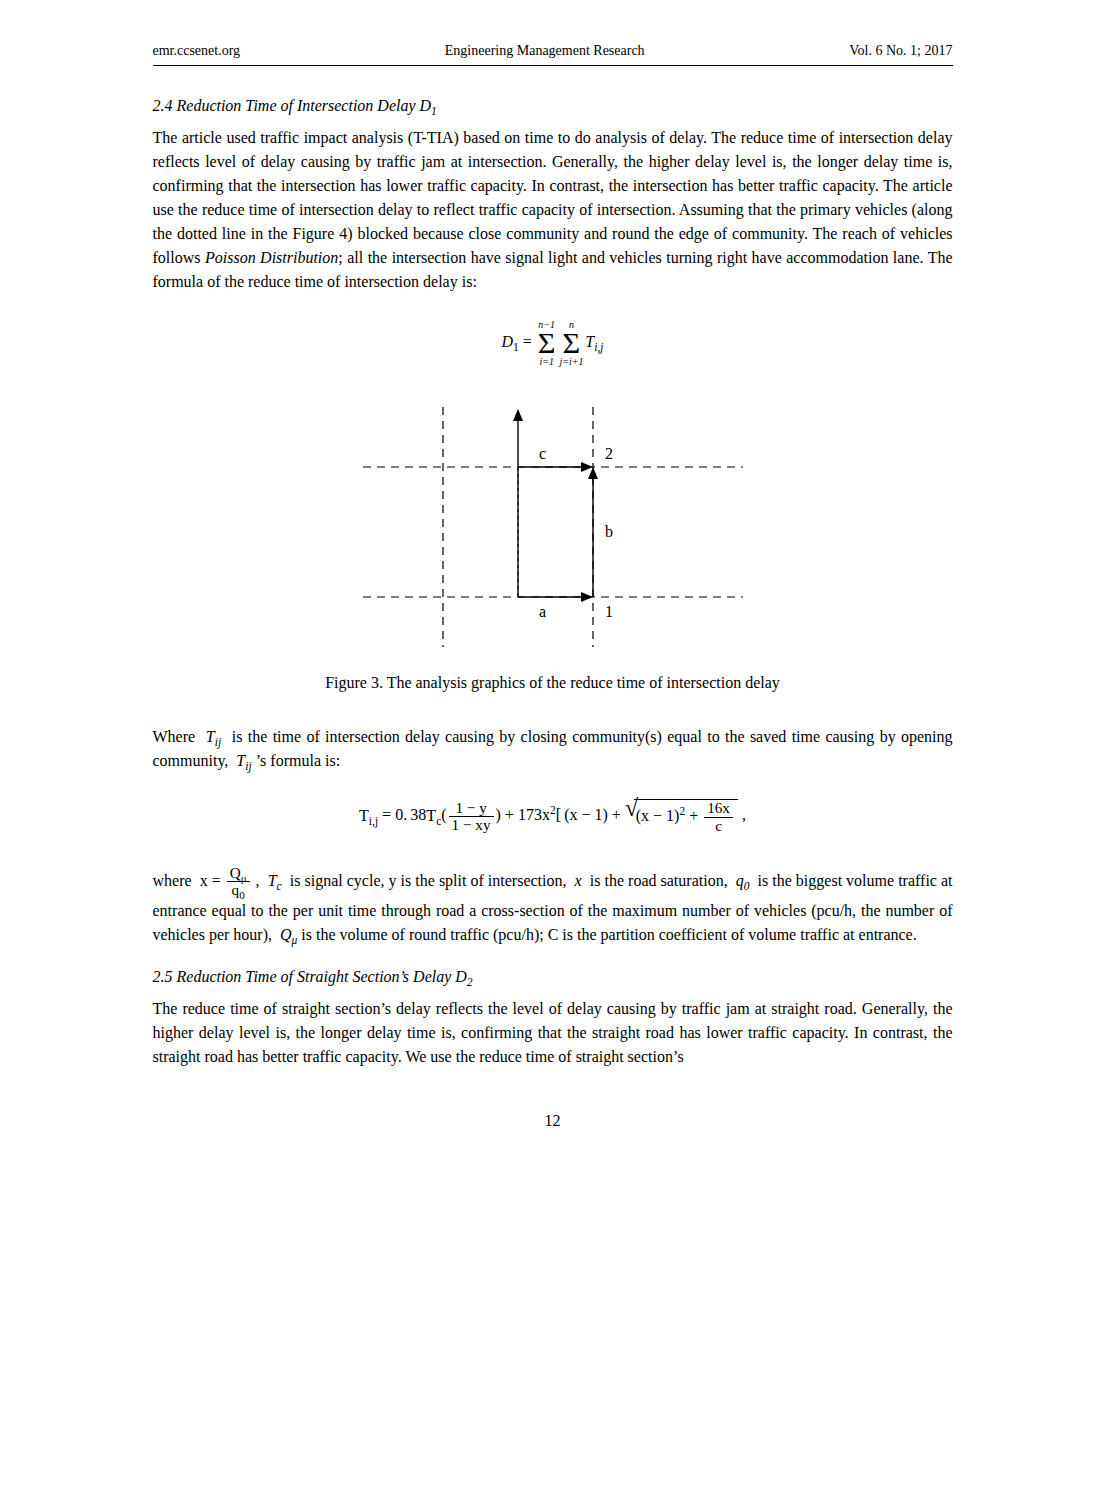emr.ccsenet.org Engineering Management Research Vol. 6 No. 1; 2017
2.4 Reduction Time of Intersection Delay D1
The article used traffic impact analysis (T-TIA) based on time to do analysis of delay. The reduce time of intersection delay reflects level of delay causing by traffic jam at intersection. Generally, the higher delay level is, the longer delay time is, confirming that the intersection has lower traffic capacity. In contrast, the intersection has better traffic capacity. The article use the reduce time of intersection delay to reflect traffic capacity of intersection. Assuming that the primary vehicles (along the dotted line in the Figure 4) blocked because close community and round the edge of community. The reach of vehicles follows Poisson Distribution; all the intersection have signal light and vehicles turning right have accommodation lane. The formula of the reduce time of intersection delay is:
D1 = n−1 Σi=1 nΣj=i+1 Ti,j
c 2 b a 1
Figure 3. The analysis graphics of the reduce time of intersection delay
Where Tij is the time of intersection delay causing by closing community(s) equal to the saved time causing by opening community, Tij ’s formula is:
Ti,j = 0. 38Tc(1 − y 1 − xy) + 173x2[ (x − 1) + (x − 1)2 + 16x c ,
where x = Qμ q0 , Tc is signal cycle, y is the split of intersection, x is the road saturation, q0 is the biggest volume traffic at entrance equal to the per unit time through road a cross-section of the maximum number of vehicles (pcu/h, the number of vehicles per hour), Qμ is the volume of round traffic (pcu/h); C is the partition coefficient of volume traffic at entrance.
2.5 Reduction Time of Straight Section’s Delay D2
The reduce time of straight section’s delay reflects the level of delay causing by traffic jam at straight road. Generally, the higher delay level is, the longer delay time is, confirming that the straight road has lower traffic capacity. In contrast, the straight road has better traffic capacity. We use the reduce time of straight section’s
12